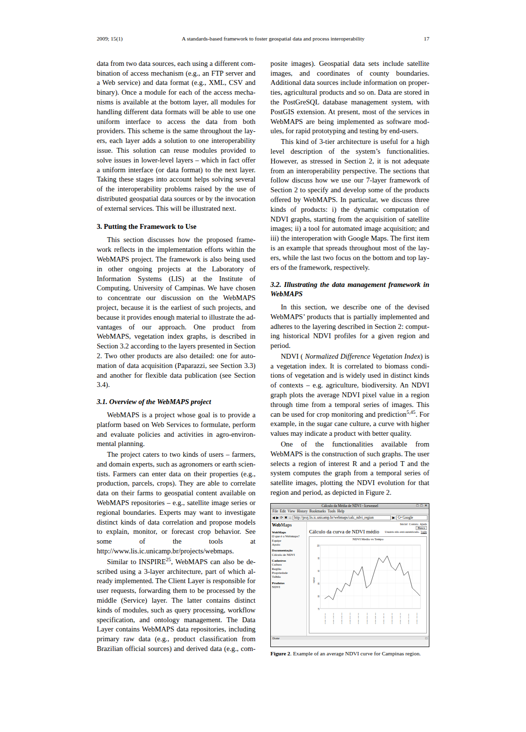2009; 15(1)
A standards-based framework to foster geospatial data and process interoperability
17
data from two data sources, each using a different combination of access mechanism (e.g., an FTP server and a Web service) and data format (e.g., XML, CSV and binary). Once a module for each of the access mechanisms is available at the bottom layer, all modules for handling different data formats will be able to use one uniform interface to access the data from both providers. This scheme is the same throughout the layers, each layer adds a solution to one interoperability issue. This solution can reuse modules provided to solve issues in lower-level layers – which in fact offer a uniform interface (or data format) to the next layer. Taking these stages into account helps solving several of the interoperability problems raised by the use of distributed geospatial data sources or by the invocation of external services. This will be illustrated next.
3. Putting the Framework to Use
This section discusses how the proposed framework reflects in the implementation efforts within the WebMAPS project. The framework is also being used in other ongoing projects at the Laboratory of Information Systems (LIS) at the Institute of Computing, University of Campinas. We have chosen to concentrate our discussion on the WebMAPS project, because it is the earliest of such projects, and because it provides enough material to illustrate the advantages of our approach. One product from WebMAPS, vegetation index graphs, is described in Section 3.2 according to the layers presented in Section 2. Two other products are also detailed: one for automation of data acquisition (Paparazzi, see Section 3.3) and another for flexible data publication (see Section 3.4).
3.1. Overview of the WebMAPS project
WebMAPS is a project whose goal is to provide a platform based on Web Services to formulate, perform and evaluate policies and activities in agro-environmental planning.
The project caters to two kinds of users – farmers, and domain experts, such as agronomers or earth scientists. Farmers can enter data on their properties (e.g., production, parcels, crops). They are able to correlate data on their farms to geospatial content available on WebMAPS repositories – e.g., satellite image series or regional boundaries. Experts may want to investigate distinct kinds of data correlation and propose models to explain, monitor, or forecast crop behavior. See some of the tools at http://www.lis.ic.unicamp.br/projects/webmaps.
Similar to INSPIRE25, WebMAPS can also be described using a 3-layer architecture, part of which already implemented. The Client Layer is responsible for user requests, forwarding them to be processed by the middle (Service) layer. The latter contains distinct kinds of modules, such as query processing, workflow specification, and ontology management. The Data Layer contains WebMAPS data repositories, including primary raw data (e.g., product classification from Brazilian official sources) and derived data (e.g., composite images). Geospatial data sets include satellite images, and coordinates of county boundaries. Additional data sources include information on properties, agricultural products and so on. Data are stored in the PostGreSQL database management system, with PostGIS extension. At present, most of the services in WebMAPS are being implemented as software modules, for rapid prototyping and testing by end-users.
This kind of 3-tier architecture is useful for a high level description of the system’s functionalities. However, as stressed in Section 2, it is not adequate from an interoperability perspective. The sections that follow discuss how we use our 7-layer framework of Section 2 to specify and develop some of the products offered by WebMAPS. In particular, we discuss three kinds of products: i) the dynamic computation of NDVI graphs, starting from the acquisition of satellite images; ii) a tool for automated image acquisition; and iii) the interoperation with Google Maps. The first item is an example that spreads throughout most of the layers, while the last two focus on the bottom and top layers of the framework, respectively.
3.2. Illustrating the data management framework in WebMAPS
In this section, we describe one of the devised WebMAPS’ products that is partially implemented and adheres to the layering described in Section 2: computing historical NDVI profiles for a given region and period.
NDVI ( Normalized Difference Vegetation Index) is a vegetation index. It is correlated to biomass conditions of vegetation and is widely used in distinct kinds of contexts – e.g. agriculture, biodiversity. An NDVI graph plots the average NDVI pixel value in a region through time from a temporal series of images. This can be used for crop monitoring and prediction5,45. For example, in the sugar cane culture, a curve with higher values may indicate a product with better quality.
One of the functionalities available from WebMAPS is the construction of such graphs. The user selects a region of interest R and a period T and the system computes the graph from a temporal series of satellite images, plotting the NDVI evolution for that region and period, as depicted in Figure 2.
Cálculo da Média de NDVI - Iceweasel □ □ ✕
File Edit View History Bookmarks Tools Help
◀▶⟳✖⌂ http://proj.lis.ic.unicamp.br/webmaps/calc_ndvi_region ▶ G• Google
WebMaps
WebMaps
O que é o Webmaps?
Equipe
Apoio
Documentação
Cálculo de NDVI
Cadastros
Cultura
Região
Propriedade
Talhão
Produtos
NDVI
Inicial Contato Ajuda
Busca
Usuário não está autenticado. login
Cálculo da curva de NDVI médio
NDVI Medio vs Tempo
100 95 90 85 80 75 NDVI 2005 Set 01 2005 Out 01 2005 Nov 01 2005 Dez 01 2006 Jan 01 2006 Fev 01 2006 Mar 01 2006 Abr 01 2006 Mai 01 2006 Jun 01 2006 Jul 01 2006 Ago 01
Done□
Figure 2. Example of an average NDVI curve for Campinas region.